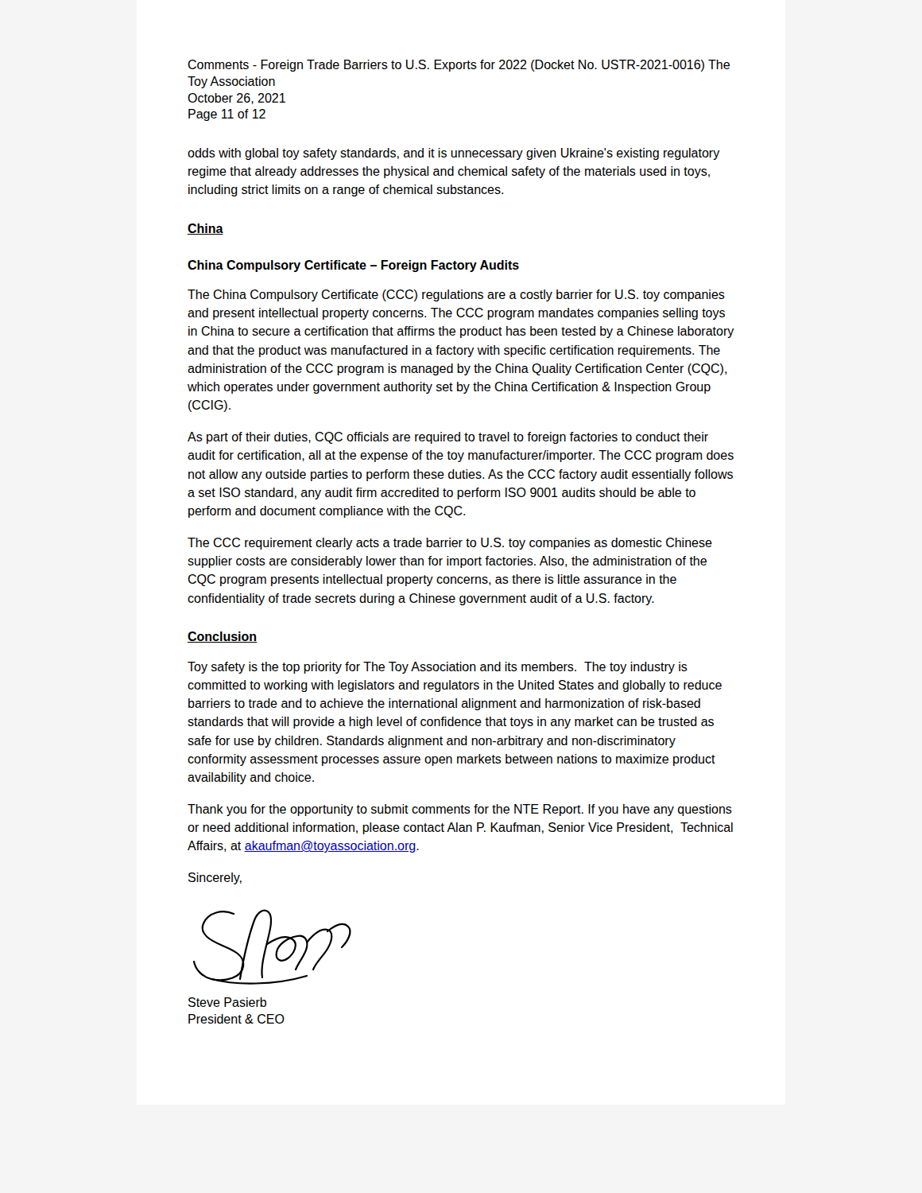Comments - Foreign Trade Barriers to U.S. Exports for 2022 (Docket No. USTR-2021-0016) The Toy Association
October 26, 2021
Page 11 of 12
odds with global toy safety standards, and it is unnecessary given Ukraine's existing regulatory regime that already addresses the physical and chemical safety of the materials used in toys, including strict limits on a range of chemical substances.
China
China Compulsory Certificate – Foreign Factory Audits
The China Compulsory Certificate (CCC) regulations are a costly barrier for U.S. toy companies and present intellectual property concerns. The CCC program mandates companies selling toys in China to secure a certification that affirms the product has been tested by a Chinese laboratory and that the product was manufactured in a factory with specific certification requirements. The administration of the CCC program is managed by the China Quality Certification Center (CQC), which operates under government authority set by the China Certification & Inspection Group (CCIG).
As part of their duties, CQC officials are required to travel to foreign factories to conduct their audit for certification, all at the expense of the toy manufacturer/importer. The CCC program does not allow any outside parties to perform these duties. As the CCC factory audit essentially follows a set ISO standard, any audit firm accredited to perform ISO 9001 audits should be able to perform and document compliance with the CQC.
The CCC requirement clearly acts a trade barrier to U.S. toy companies as domestic Chinese supplier costs are considerably lower than for import factories. Also, the administration of the CQC program presents intellectual property concerns, as there is little assurance in the confidentiality of trade secrets during a Chinese government audit of a U.S. factory.
Conclusion
Toy safety is the top priority for The Toy Association and its members. The toy industry is committed to working with legislators and regulators in the United States and globally to reduce barriers to trade and to achieve the international alignment and harmonization of risk-based standards that will provide a high level of confidence that toys in any market can be trusted as safe for use by children. Standards alignment and non-arbitrary and non-discriminatory conformity assessment processes assure open markets between nations to maximize product availability and choice.
Thank you for the opportunity to submit comments for the NTE Report. If you have any questions or need additional information, please contact Alan P. Kaufman, Senior Vice President, Technical Affairs, at akaufman@toyassociation.org.
Sincerely,
Steve Pasierb
President & CEO